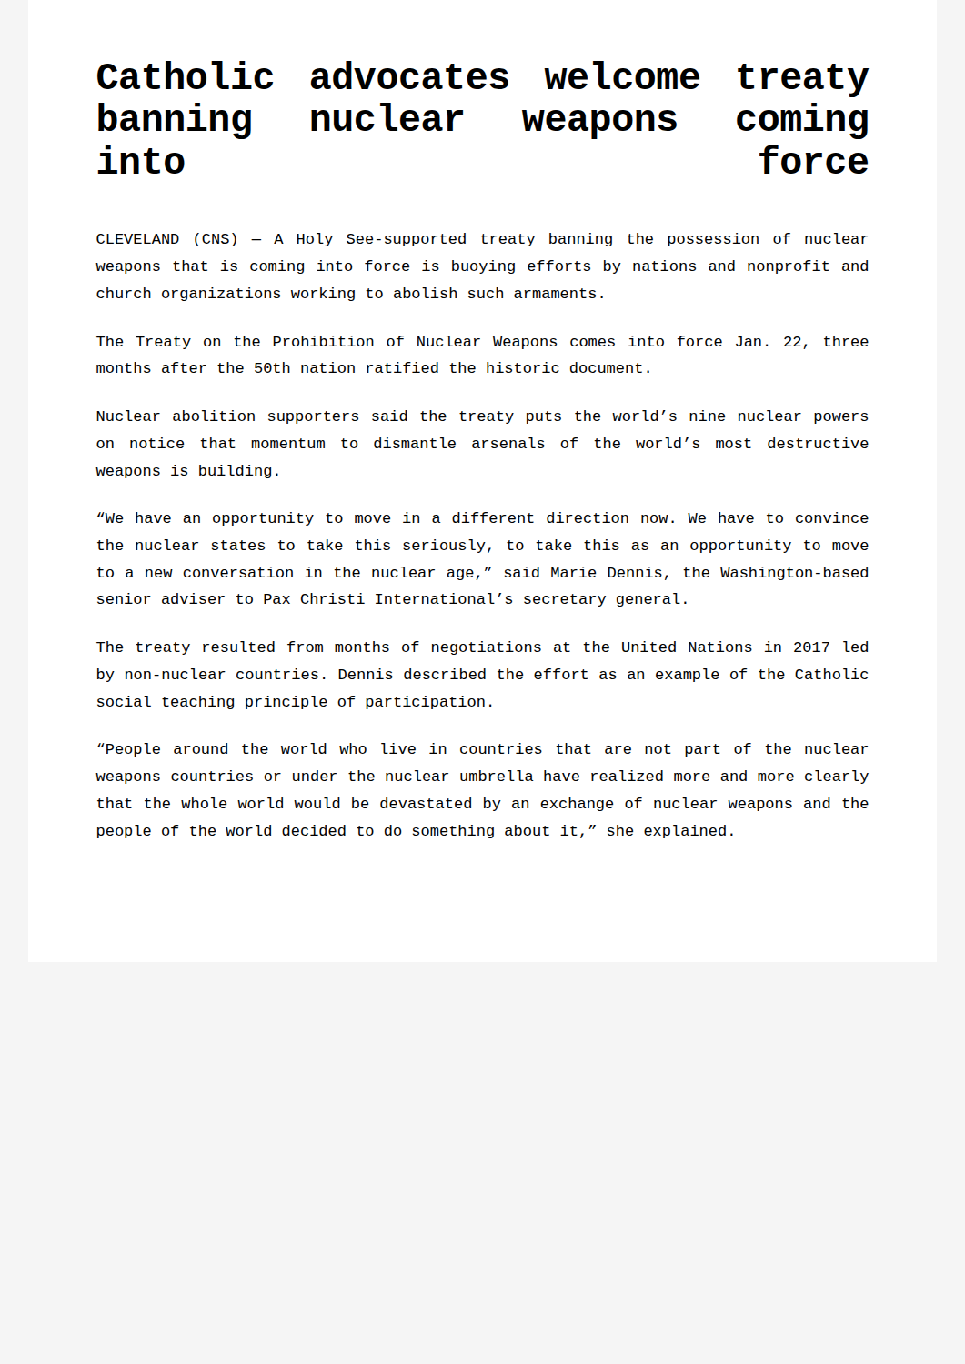Catholic advocates welcome treaty banning nuclear weapons coming into force
CLEVELAND (CNS) — A Holy See-supported treaty banning the possession of nuclear weapons that is coming into force is buoying efforts by nations and nonprofit and church organizations working to abolish such armaments.
The Treaty on the Prohibition of Nuclear Weapons comes into force Jan. 22, three months after the 50th nation ratified the historic document.
Nuclear abolition supporters said the treaty puts the world’s nine nuclear powers on notice that momentum to dismantle arsenals of the world’s most destructive weapons is building.
“We have an opportunity to move in a different direction now. We have to convince the nuclear states to take this seriously, to take this as an opportunity to move to a new conversation in the nuclear age,” said Marie Dennis, the Washington-based senior adviser to Pax Christi International’s secretary general.
The treaty resulted from months of negotiations at the United Nations in 2017 led by non-nuclear countries. Dennis described the effort as an example of the Catholic social teaching principle of participation.
“People around the world who live in countries that are not part of the nuclear weapons countries or under the nuclear umbrella have realized more and more clearly that the whole world would be devastated by an exchange of nuclear weapons and the people of the world decided to do something about it,” she explained.